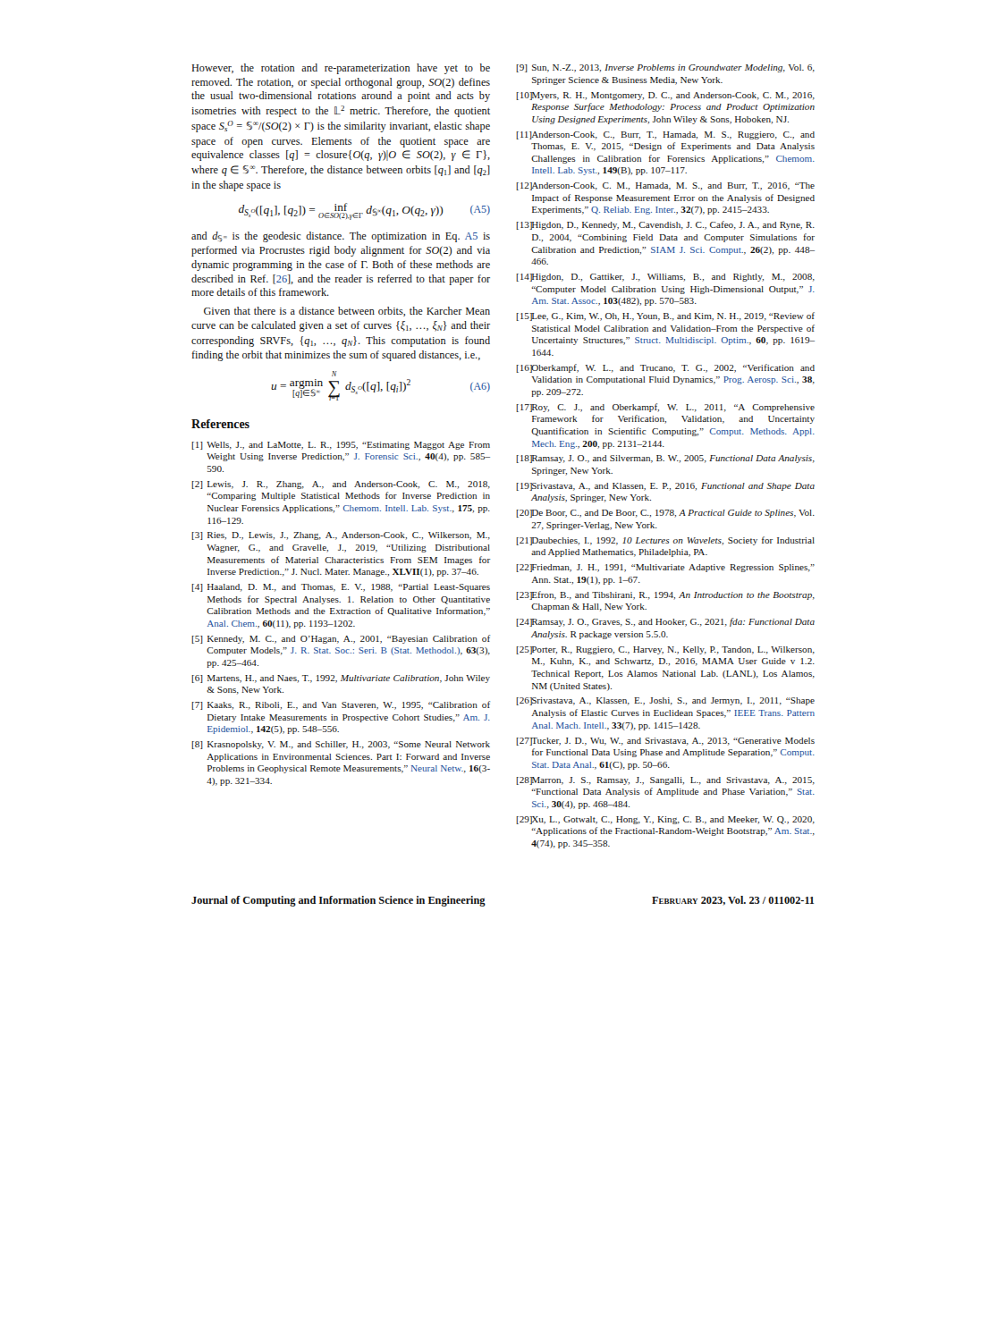However, the rotation and re-parameterization have yet to be removed. The rotation, or special orthogonal group, SO(2) defines the usual two-dimensional rotations around a point and acts by isometries with respect to the 𝕃2 metric. Therefore, the quotient space SsO = 𝕊∞/(SO(2) × Γ) is the similarity invariant, elastic shape space of open curves. Elements of the quotient space are equivalence classes [q] = closure{O(q, γ)|O ∈ SO(2), γ ∈ Γ}, where q ∈ 𝕊∞. Therefore, the distance between orbits [q1] and [q2] in the shape space is
dSsO([q1], [q2]) = inf O∈SO(2),γ∈Γ d𝕊∞(q1, O(q2, γ)) (A5)
and d𝕊∞ is the geodesic distance. The optimization in Eq. A5 is performed via Procrustes rigid body alignment for SO(2) and via dynamic programming in the case of Γ. Both of these methods are described in Ref. [26], and the reader is referred to that paper for more details of this framework.
Given that there is a distance between orbits, the Karcher Mean curve can be calculated given a set of curves {ξ1, …, ξN} and their corresponding SRVFs, {q1, …, qN}. This computation is found finding the orbit that minimizes the sum of squared distances, i.e.,
u = argmin[q]∈𝕊∞ N∑i=1 dSsO([q], [qi])2 (A6)
References
Wells, J., and LaMotte, L. R., 1995, “Estimating Maggot Age From Weight Using Inverse Prediction,” J. Forensic Sci., 40(4), pp. 585–590.
Lewis, J. R., Zhang, A., and Anderson-Cook, C. M., 2018, “Comparing Multiple Statistical Methods for Inverse Prediction in Nuclear Forensics Applications,” Chemom. Intell. Lab. Syst., 175, pp. 116–129.
Ries, D., Lewis, J., Zhang, A., Anderson-Cook, C., Wilkerson, M., Wagner, G., and Gravelle, J., 2019, “Utilizing Distributional Measurements of Material Characteristics From SEM Images for Inverse Prediction.,” J. Nucl. Mater. Manage., XLVII(1), pp. 37–46.
Haaland, D. M., and Thomas, E. V., 1988, “Partial Least-Squares Methods for Spectral Analyses. 1. Relation to Other Quantitative Calibration Methods and the Extraction of Qualitative Information,” Anal. Chem., 60(11), pp. 1193–1202.
Kennedy, M. C., and O’Hagan, A., 2001, “Bayesian Calibration of Computer Models,” J. R. Stat. Soc.: Seri. B (Stat. Methodol.), 63(3), pp. 425–464.
Martens, H., and Naes, T., 1992, Multivariate Calibration, John Wiley & Sons, New York.
Kaaks, R., Riboli, E., and Van Staveren, W., 1995, “Calibration of Dietary Intake Measurements in Prospective Cohort Studies,” Am. J. Epidemiol., 142(5), pp. 548–556.
Krasnopolsky, V. M., and Schiller, H., 2003, “Some Neural Network Applications in Environmental Sciences. Part I: Forward and Inverse Problems in Geophysical Remote Measurements,” Neural Netw., 16(3-4), pp. 321–334.
Sun, N.-Z., 2013, Inverse Problems in Groundwater Modeling, Vol. 6, Springer Science & Business Media, New York.
Myers, R. H., Montgomery, D. C., and Anderson-Cook, C. M., 2016, Response Surface Methodology: Process and Product Optimization Using Designed Experiments, John Wiley & Sons, Hoboken, NJ.
Anderson-Cook, C., Burr, T., Hamada, M. S., Ruggiero, C., and Thomas, E. V., 2015, “Design of Experiments and Data Analysis Challenges in Calibration for Forensics Applications,” Chemom. Intell. Lab. Syst., 149(B), pp. 107–117.
Anderson-Cook, C. M., Hamada, M. S., and Burr, T., 2016, “The Impact of Response Measurement Error on the Analysis of Designed Experiments,” Q. Reliab. Eng. Inter., 32(7), pp. 2415–2433.
Higdon, D., Kennedy, M., Cavendish, J. C., Cafeo, J. A., and Ryne, R. D., 2004, “Combining Field Data and Computer Simulations for Calibration and Prediction,” SIAM J. Sci. Comput., 26(2), pp. 448–466.
Higdon, D., Gattiker, J., Williams, B., and Rightly, M., 2008, “Computer Model Calibration Using High-Dimensional Output,” J. Am. Stat. Assoc., 103(482), pp. 570–583.
Lee, G., Kim, W., Oh, H., Youn, B., and Kim, N. H., 2019, “Review of Statistical Model Calibration and Validation–From the Perspective of Uncertainty Structures,” Struct. Multidiscipl. Optim., 60, pp. 1619–1644.
Oberkampf, W. L., and Trucano, T. G., 2002, “Verification and Validation in Computational Fluid Dynamics,” Prog. Aerosp. Sci., 38, pp. 209–272.
Roy, C. J., and Oberkampf, W. L., 2011, “A Comprehensive Framework for Verification, Validation, and Uncertainty Quantification in Scientific Computing,” Comput. Methods. Appl. Mech. Eng., 200, pp. 2131–2144.
Ramsay, J. O., and Silverman, B. W., 2005, Functional Data Analysis, Springer, New York.
Srivastava, A., and Klassen, E. P., 2016, Functional and Shape Data Analysis, Springer, New York.
De Boor, C., and De Boor, C., 1978, A Practical Guide to Splines, Vol. 27, Springer-Verlag, New York.
Daubechies, I., 1992, 10 Lectures on Wavelets, Society for Industrial and Applied Mathematics, Philadelphia, PA.
Friedman, J. H., 1991, “Multivariate Adaptive Regression Splines,” Ann. Stat., 19(1), pp. 1–67.
Efron, B., and Tibshirani, R., 1994, An Introduction to the Bootstrap, Chapman & Hall, New York.
Ramsay, J. O., Graves, S., and Hooker, G., 2021, fda: Functional Data Analysis. R package version 5.5.0.
Porter, R., Ruggiero, C., Harvey, N., Kelly, P., Tandon, L., Wilkerson, M., Kuhn, K., and Schwartz, D., 2016, MAMA User Guide v 1.2. Technical Report, Los Alamos National Lab. (LANL), Los Alamos, NM (United States).
Srivastava, A., Klassen, E., Joshi, S., and Jermyn, I., 2011, “Shape Analysis of Elastic Curves in Euclidean Spaces,” IEEE Trans. Pattern Anal. Mach. Intell., 33(7), pp. 1415–1428.
Tucker, J. D., Wu, W., and Srivastava, A., 2013, “Generative Models for Functional Data Using Phase and Amplitude Separation,” Comput. Stat. Data Anal., 61(C), pp. 50–66.
Marron, J. S., Ramsay, J., Sangalli, L., and Srivastava, A., 2015, “Functional Data Analysis of Amplitude and Phase Variation,” Stat. Sci., 30(4), pp. 468–484.
Xu, L., Gotwalt, C., Hong, Y., King, C. B., and Meeker, W. Q., 2020, “Applications of the Fractional-Random-Weight Bootstrap,” Am. Stat., 4(74), pp. 345–358.
Journal of Computing and Information Science in Engineering
February 2023, Vol. 23 / 011002-11